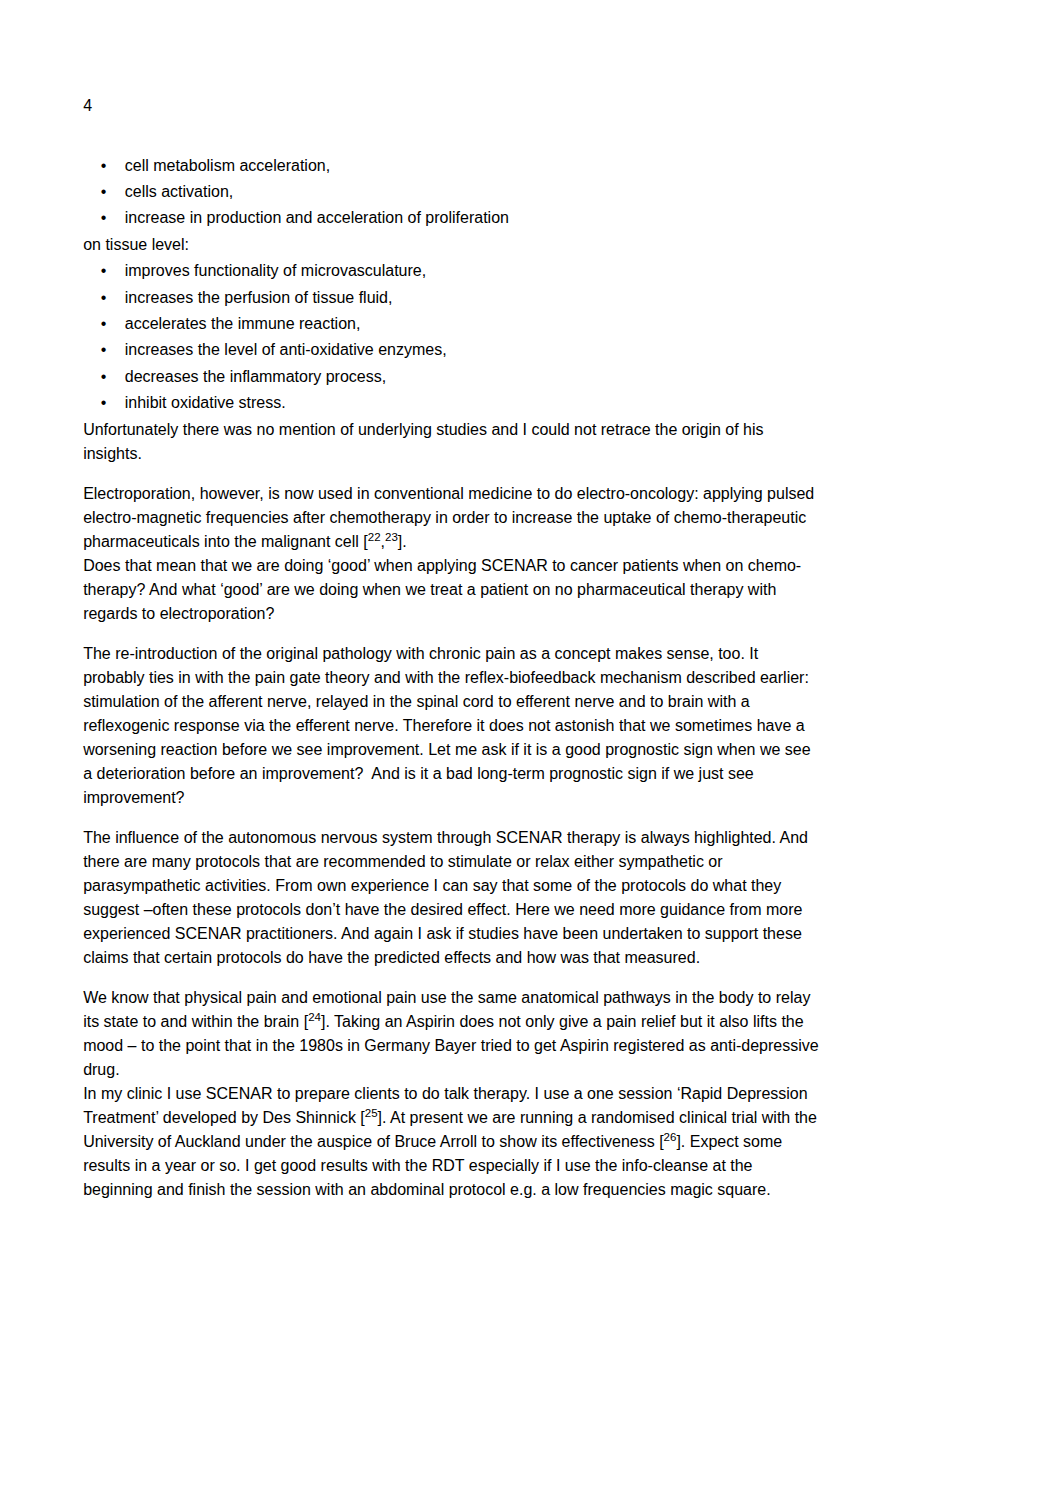4
cell metabolism acceleration,
cells activation,
increase in production and acceleration of proliferation
on tissue level:
improves functionality of microvasculature,
increases the perfusion of tissue fluid,
accelerates the immune reaction,
increases the level of anti-oxidative enzymes,
decreases the inflammatory process,
inhibit oxidative stress.
Unfortunately there was no mention of underlying studies and I could not retrace the origin of his insights.
Electroporation, however, is now used in conventional medicine to do electro-oncology: applying pulsed electro-magnetic frequencies after chemotherapy in order to increase the uptake of chemo-therapeutic pharmaceuticals into the malignant cell [22,23].
Does that mean that we are doing ‘good’ when applying SCENAR to cancer patients when on chemo-therapy? And what ‘good’ are we doing when we treat a patient on no pharmaceutical therapy with regards to electroporation?
The re-introduction of the original pathology with chronic pain as a concept makes sense, too. It probably ties in with the pain gate theory and with the reflex-biofeedback mechanism described earlier: stimulation of the afferent nerve, relayed in the spinal cord to efferent nerve and to brain with a reflexogenic response via the efferent nerve. Therefore it does not astonish that we sometimes have a worsening reaction before we see improvement. Let me ask if it is a good prognostic sign when we see a deterioration before an improvement? And is it a bad long-term prognostic sign if we just see improvement?
The influence of the autonomous nervous system through SCENAR therapy is always highlighted. And there are many protocols that are recommended to stimulate or relax either sympathetic or parasympathetic activities. From own experience I can say that some of the protocols do what they suggest –often these protocols don’t have the desired effect. Here we need more guidance from more experienced SCENAR practitioners. And again I ask if studies have been undertaken to support these claims that certain protocols do have the predicted effects and how was that measured.
We know that physical pain and emotional pain use the same anatomical pathways in the body to relay its state to and within the brain [24]. Taking an Aspirin does not only give a pain relief but it also lifts the mood – to the point that in the 1980s in Germany Bayer tried to get Aspirin registered as anti-depressive drug.
In my clinic I use SCENAR to prepare clients to do talk therapy. I use a one session ‘Rapid Depression Treatment’ developed by Des Shinnick [25]. At present we are running a randomised clinical trial with the University of Auckland under the auspice of Bruce Arroll to show its effectiveness [26]. Expect some results in a year or so. I get good results with the RDT especially if I use the info-cleanse at the beginning and finish the session with an abdominal protocol e.g. a low frequencies magic square.